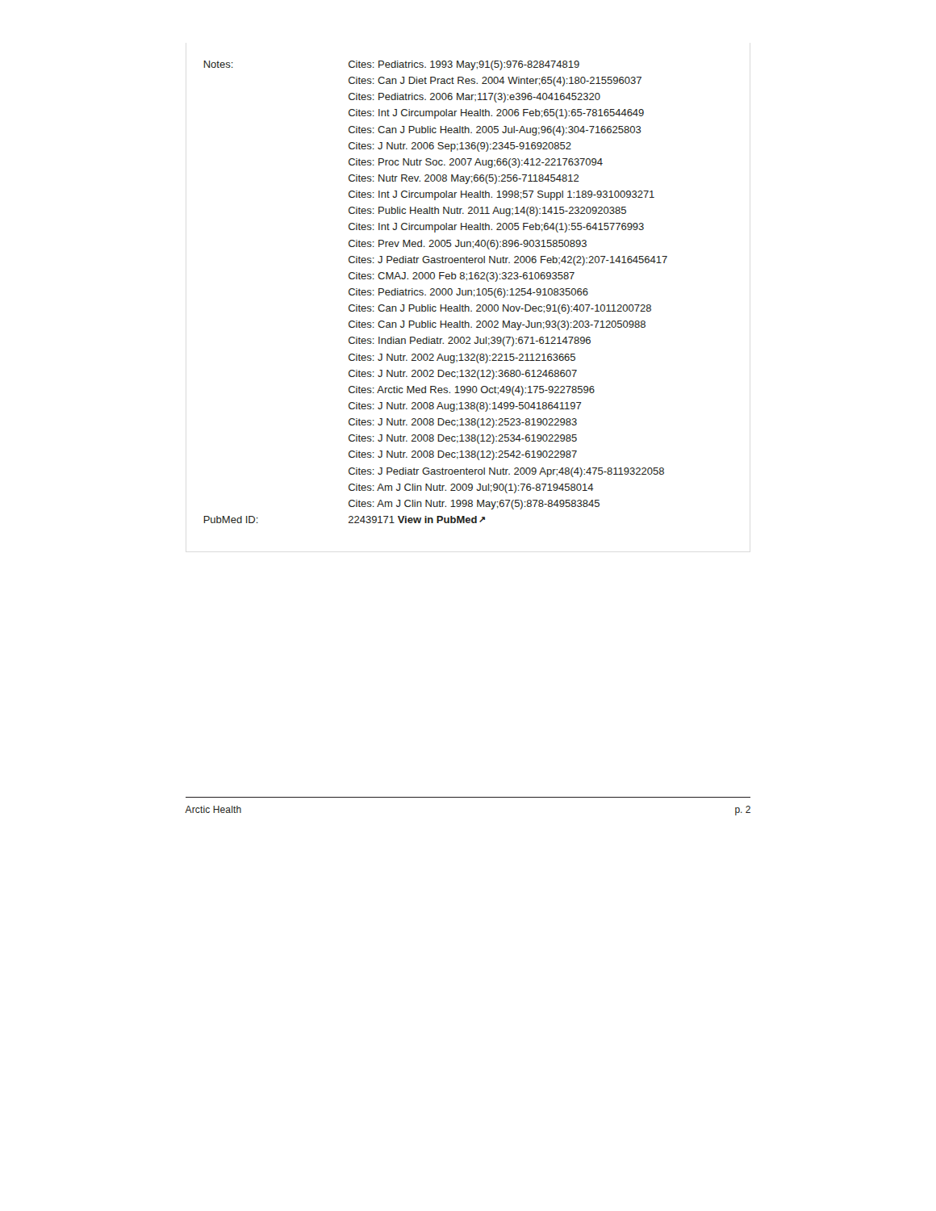| Notes: | Cites: Pediatrics. 1993 May;91(5):976-828474819 Cites: Can J Diet Pract Res. 2004 Winter;65(4):180-215596037 Cites: Pediatrics. 2006 Mar;117(3):e396-40416452320 Cites: Int J Circumpolar Health. 2006 Feb;65(1):65-7816544649 Cites: Can J Public Health. 2005 Jul-Aug;96(4):304-716625803 Cites: J Nutr. 2006 Sep;136(9):2345-916920852 Cites: Proc Nutr Soc. 2007 Aug;66(3):412-2217637094 Cites: Nutr Rev. 2008 May;66(5):256-7118454812 Cites: Int J Circumpolar Health. 1998;57 Suppl 1:189-9310093271 Cites: Public Health Nutr. 2011 Aug;14(8):1415-2320920385 Cites: Int J Circumpolar Health. 2005 Feb;64(1):55-6415776993 Cites: Prev Med. 2005 Jun;40(6):896-90315850893 Cites: J Pediatr Gastroenterol Nutr. 2006 Feb;42(2):207-1416456417 Cites: CMAJ. 2000 Feb 8;162(3):323-610693587 Cites: Pediatrics. 2000 Jun;105(6):1254-910835066 Cites: Can J Public Health. 2000 Nov-Dec;91(6):407-1011200728 Cites: Can J Public Health. 2002 May-Jun;93(3):203-712050988 Cites: Indian Pediatr. 2002 Jul;39(7):671-612147896 Cites: J Nutr. 2002 Aug;132(8):2215-2112163665 Cites: J Nutr. 2002 Dec;132(12):3680-612468607 Cites: Arctic Med Res. 1990 Oct;49(4):175-92278596 Cites: J Nutr. 2008 Aug;138(8):1499-50418641197 Cites: J Nutr. 2008 Dec;138(12):2523-819022983 Cites: J Nutr. 2008 Dec;138(12):2534-619022985 Cites: J Nutr. 2008 Dec;138(12):2542-619022987 Cites: J Pediatr Gastroenterol Nutr. 2009 Apr;48(4):475-8119322058 Cites: Am J Clin Nutr. 2009 Jul;90(1):76-8719458014 Cites: Am J Clin Nutr. 1998 May;67(5):878-849583845 |
| PubMed ID: | 22439171 View in PubMed ↗ |
Arctic Health p. 2